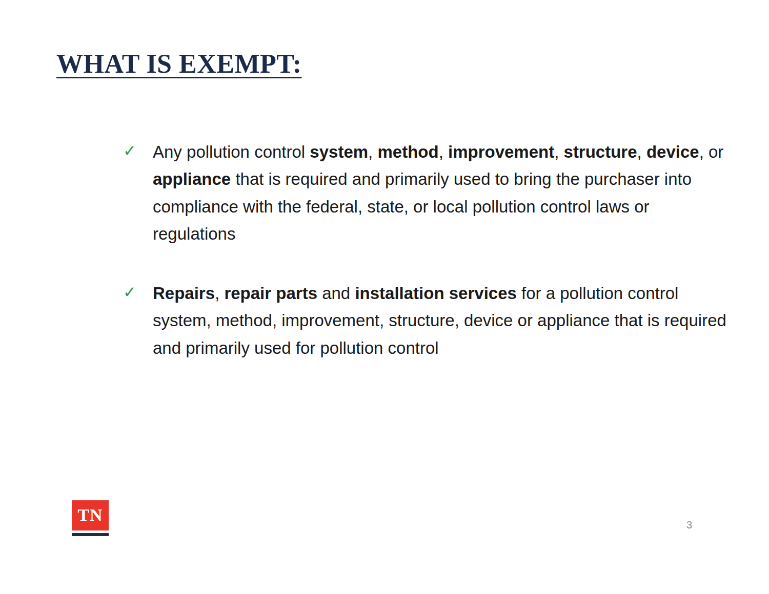WHAT IS EXEMPT:
Any pollution control system, method, improvement, structure, device, or appliance that is required and primarily used to bring the purchaser into compliance with the federal, state, or local pollution control laws or regulations
Repairs, repair parts and installation services for a pollution control system, method, improvement, structure, device or appliance that is required and primarily used for pollution control
TN
3